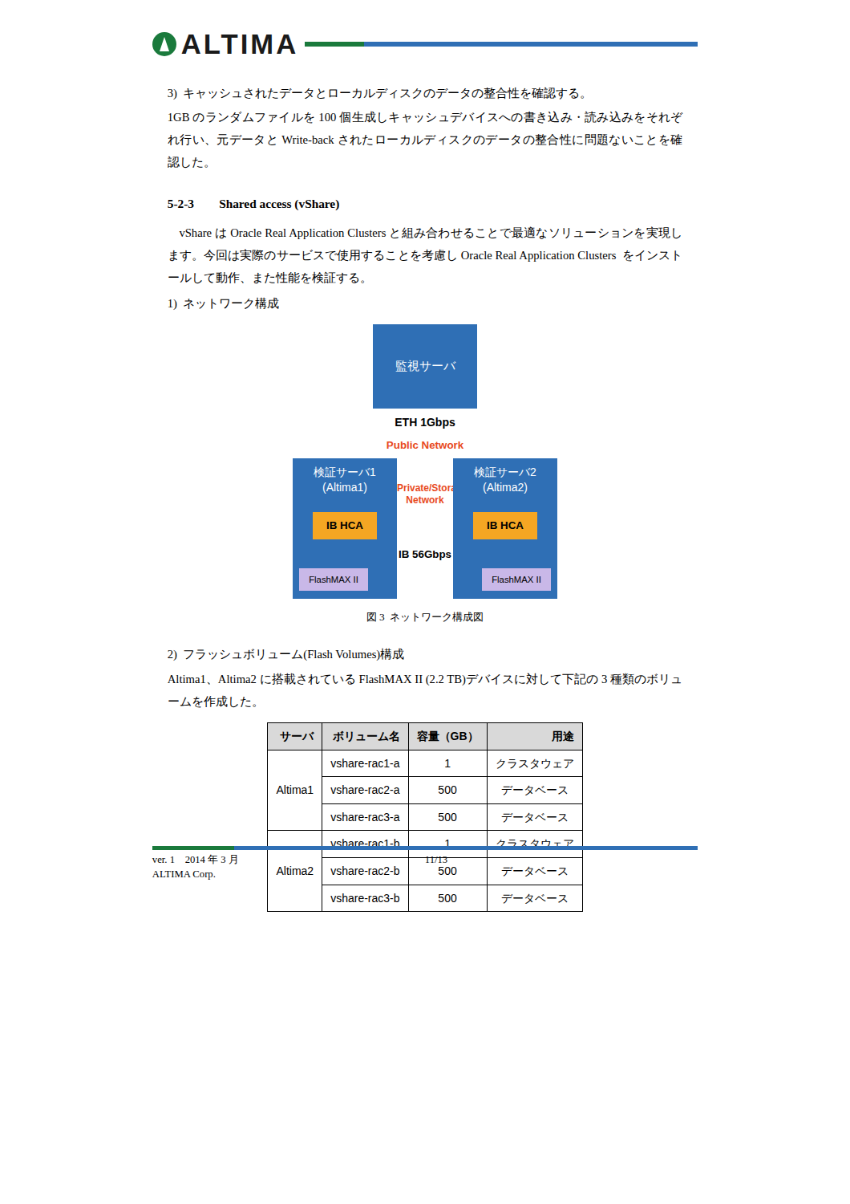ALTIMA
3) キャッシュされたデータとローカルディスクのデータの整合性を確認する。
1GB のランダムファイルを 100 個生成しキャッシュデバイスへの書き込み・読み込みをそれぞれ行い、元データと Write-back されたローカルディスクのデータの整合性に問題ないことを確認した。
5-2-3 Shared access (vShare)
vShare は Oracle Real Application Clusters と組み合わせることで最適なソリューションを実現します。今回は実際のサービスで使用することを考慮し Oracle Real Application Clusters をインストールして動作、また性能を検証する。
1) ネットワーク構成
監視サーバ
ETH 1Gbps
Public Network
検証サーバ1
(Altima1)
IB HCA
FlashMAX II
Private/Storage
Network
IB 56Gbps
検証サーバ2
(Altima2)
IB HCA
FlashMAX II
図 3 ネットワーク構成図
2) フラッシュボリューム(Flash Volumes) 構成
Altima1、Altima2 に搭載されている FlashMAX II (2.2 TB) デバイスに対して下記の 3 種類のボリュームを作成した。
| サーバ | ボリューム名 | 容量（GB） | 用途 |
| --- | --- | --- | --- |
| Altima1 | vshare-rac1-a | 1 | クラスタウェア |
| vshare-rac2-a | 500 | データベース |
| vshare-rac3-a | 500 | データベース |
| Altima2 | vshare-rac1-b | 1 | クラスタウェア |
| vshare-rac2-b | 500 | データベース |
| vshare-rac3-b | 500 | データベース |
ver. 1 2014 年 3 月
ALTIMA Corp.
11/13